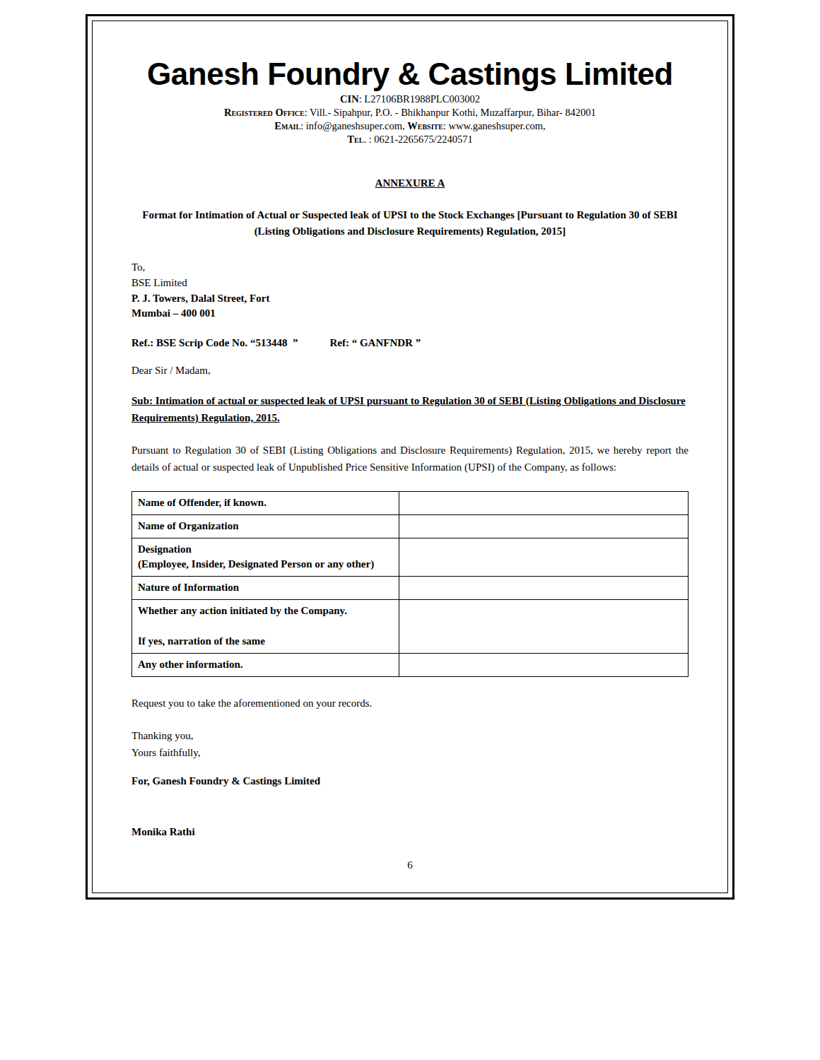Ganesh Foundry & Castings Limited
CIN: L27106BR1988PLC003002
Registered Office: Vill.- Sipahpur, P.O. - Bhikhanpur Kothi, Muzaffarpur, Bihar- 842001
Email: info@ganeshsuper.com, Website: www.ganeshsuper.com,
Tel. : 0621-2265675/2240571
ANNEXURE A
Format for Intimation of Actual or Suspected leak of UPSI to the Stock Exchanges [Pursuant to Regulation 30 of SEBI (Listing Obligations and Disclosure Requirements) Regulation, 2015]
To,
BSE Limited
P. J. Towers, Dalal Street, Fort
Mumbai – 400 001
Ref.: BSE Scrip Code No. “513448 ” Ref: “ GANFNDR ”
Dear Sir / Madam,
Sub: Intimation of actual or suspected leak of UPSI pursuant to Regulation 30 of SEBI (Listing Obligations and Disclosure Requirements) Regulation, 2015.
Pursuant to Regulation 30 of SEBI (Listing Obligations and Disclosure Requirements) Regulation, 2015, we hereby report the details of actual or suspected leak of Unpublished Price Sensitive Information (UPSI) of the Company, as follows:
| Name of Offender, if known. | |
| Name of Organization | |
| Designation (Employee, Insider, Designated Person or any other) | |
| Nature of Information | |
| Whether any action initiated by the Company. If yes, narration of the same | |
| Any other information. | |
Request you to take the aforementioned on your records.
Thanking you,
Yours faithfully,
For, Ganesh Foundry & Castings Limited
Monika Rathi
6